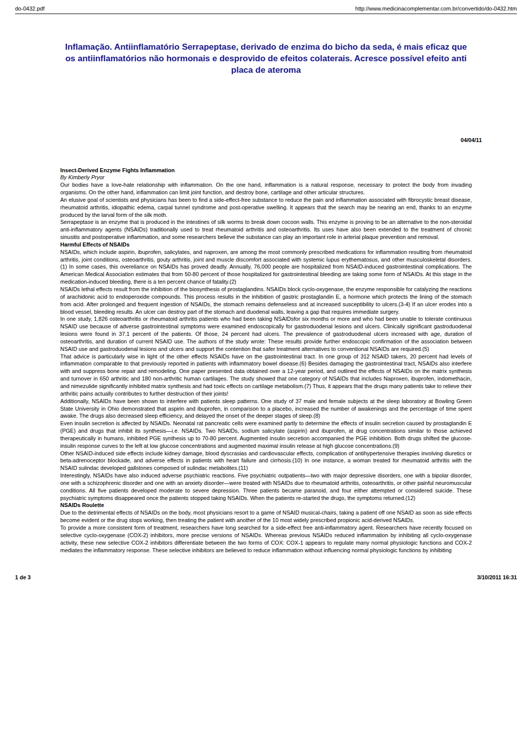do-0432.pdf http://www.medicinacomplementar.com.br/convertido/do-0432.htm
Inflamação. Antiinflamatório Serrapeptase, derivado de enzima do bicho da seda, é mais eficaz que os antiinflamatórios não hormonais e desprovido de efeitos colaterais. Acresce possível efeito anti placa de ateroma
04/04/11
Insect-Derived Enzyme Fights Inflammation
By Kimberly Pryor
Our bodies have a love-hate relationship with inflammation. On the one hand, inflammation is a natural response, necessary to protect the body from invading organisms. On the other hand, inflammation can limit joint function, and destroy bone, cartilage and other articular structures.
An elusive goal of scientists and physicians has been to find a side-effect-free substance to reduce the pain and inflammation associated with fibrocystic breast disease, rheumatoid arthritis, idiopathic edema, carpal tunnel syndrome and post-operative swelling. It appears that the search may be nearing an end, thanks to an enzyme produced by the larval form of the silk moth.
Serrapeptase is an enzyme that is produced in the intestines of silk worms to break down cocoon walls. This enzyme is proving to be an alternative to the non-steroidal anti-inflammatory agents (NSAIDs) traditionally used to treat rheumatoid arthritis and osteoarthritis. Its uses have also been extended to the treatment of chronic sinusitis and postoperative inflammation, and some researchers believe the substance can play an important role in arterial plaque prevention and removal.
Harmful Effects of NSAIDs
NSAIDs, which include aspirin, ibuprofen, salicylates, and naproxen, are among the most commonly prescribed medications for inflammation resulting from rheumatoid arthritis, joint conditions, osteoarthritis, gouty arthritis, joint and muscle discomfort associated with systemic lupus erythematosus, and other musculoskeletal disorders.(1) In some cases, this overeliance on NSAIDs has proved deadly. Annually, 76,000 people are hospitalized from NSAID-induced gastrointestinal complications. The American Medical Association estimates that from 50-80 percent of those hospitalized for gastrointestinal bleeding are taking some form of NSAIDs. At this stage in the medication-induced bleeding, there is a ten percent chance of fatality.(2)
NSAIDs lethal effects result from the inhibition of the biosynthesis of prostaglandins. NSAIDs block cyclo-oxygenase, the enzyme responsible for catalyzing the reactions of arachidonic acid to endoperoxide compounds. This process results in the inhibition of gastric prostaglandin E, a hormone which protects the lining of the stomach from acid. After prolonged and frequent ingestion of NSAIDs, the stomach remains defenseless and at increased susceptibility to ulcers.(3-4) If an ulcer erodes into a blood vessel, bleeding results. An ulcer can destroy part of the stomach and duodenal walls, leaving a gap that requires immediate surgery.
In one study, 1,826 osteoarthritis or rheumatoid arthritis patients who had been taking NSAIDsfor six months or more and who had been unable to tolerate continuous NSAID use because of adverse gastrointestinal symptoms were examined endoscopically for gastroduodenal lesions and ulcers. Clinically significant gastroduodenal lesions were found in 37.1 percent of the patients. Of those, 24 percent had ulcers. The prevalence of gastroduodenal ulcers increased with age, duration of osteoarthritis, and duration of current NSAID use. The authors of the study wrote: These results provide further endoscopic confirmation of the association between NSAID use and gastroduodenal lesions and ulcers and support the contention that safer treatment alternatives to conventional NSAIDs are required.(5)
That advice is particularly wise in light of the other effects NSAIDs have on the gastrointestinal tract. In one group of 312 NSAID takers, 20 percent had levels of inflammation comparable to that previously reported in patients with inflammatory bowel disease.(6) Besides damaging the gastrointestinal tract, NSAIDs also interfere with and suppress bone repair and remodeling. One paper presented data obtained over a 12-year period, and outlined the effects of NSAIDs on the matrix synthesis and turnover in 650 arthritic and 180 non-arthritic human cartilages. The study showed that one category of NSAIDs that includes Naproxen, ibuprofen, indomethacin, and nimezulide significantly inhibited matrix synthesis and had toxic effects on cartilage metabolism.(7) Thus, it appears that the drugs many patients take to relieve their arthritic pains actually contributes to further destruction of their joints!
Additionally, NSAIDs have been shown to interfere with patients sleep patterns. One study of 37 male and female subjects at the sleep laboratory at Bowling Green State University in Ohio demonstrated that aspirin and ibuprofen, in comparison to a placebo, increased the number of awakenings and the percentage of time spent awake. The drugs also decreased sleep efficiency, and delayed the onset of the deeper stages of sleep.(8)
Even insulin secretion is affected by NSAIDs. Neonatal rat pancreatic cells were examined partly to determine the effects of insulin secretion caused by prostaglandin E (PGE) and drugs that inhibit its synthesis—i.e. NSAIDs. Two NSAIDs, sodium salicylate (aspirin) and ibuprofen, at drug concentrations similar to those achieved therapeutically in humans, inhibited PGE synthesis up to 70-80 percent. Augmented insulin secretion accompanied the PGE inhibition. Both drugs shifted the glucose-insulin response curves to the left at low glucose concentrations and augmented maximal insulin release at high glucose concentrations.(9)
Other NSAID-induced side effects include kidney damage, blood dyscrasias and cardiovascular effects, complication of antihypertensive therapies involving diuretics or beta-adrenoceptor blockade, and adverse effects in patients with heart failure and cirrhosis.(10) In one instance, a woman treated for rheumatoid arthritis with the NSAID sulindac developed gallstones composed of sulindac metabolites.(11)
Interestingly, NSAIDs have also induced adverse psychiatric reactions. Five psychiatric outpatients—two with major depressive disorders, one with a bipolar disorder, one with a schizophrenic disorder and one with an anxiety disorder—were treated with NSAIDs due to rheumatoid arthritis, osteoarthritis, or other painful neuromuscular conditions. All five patients developed moderate to severe depression. Three patients became paranoid, and four either attempted or considered suicide. These psychiatric symptoms disappeared once the patients stopped taking NSAIDs. When the patients re-started the drugs, the symptoms returned.(12)
NSAIDs Roulette
Due to the detrimental effects of NSAIDs on the body, most physicians resort to a game of NSAID musical-chairs, taking a patient off one NSAID as soon as side effects become evident or the drug stops working, then treating the patient with another of the 10 most widely prescribed propionic acid-derived NSAIDs.
To provide a more consistent form of treatment, researchers have long searched for a side-effect free anti-inflammatory agent. Researchers have recently focused on selective cyclo-oxygenase (COX-2) inhibitors, more precise versions of NSAIDs. Whereas previous NSAIDs reduced inflammation by inhibiting all cyclo-oxygenase activity, these new selective COX-2 inhibitors differentiate between the two forms of COX: COX-1 appears to regulate many normal physiologic functions and COX-2 mediates the inflammatory response. These selective inhibitors are believed to reduce inflammation without influencing normal physiologic functions by inhibiting
1 de 3 3/10/2011 16:31